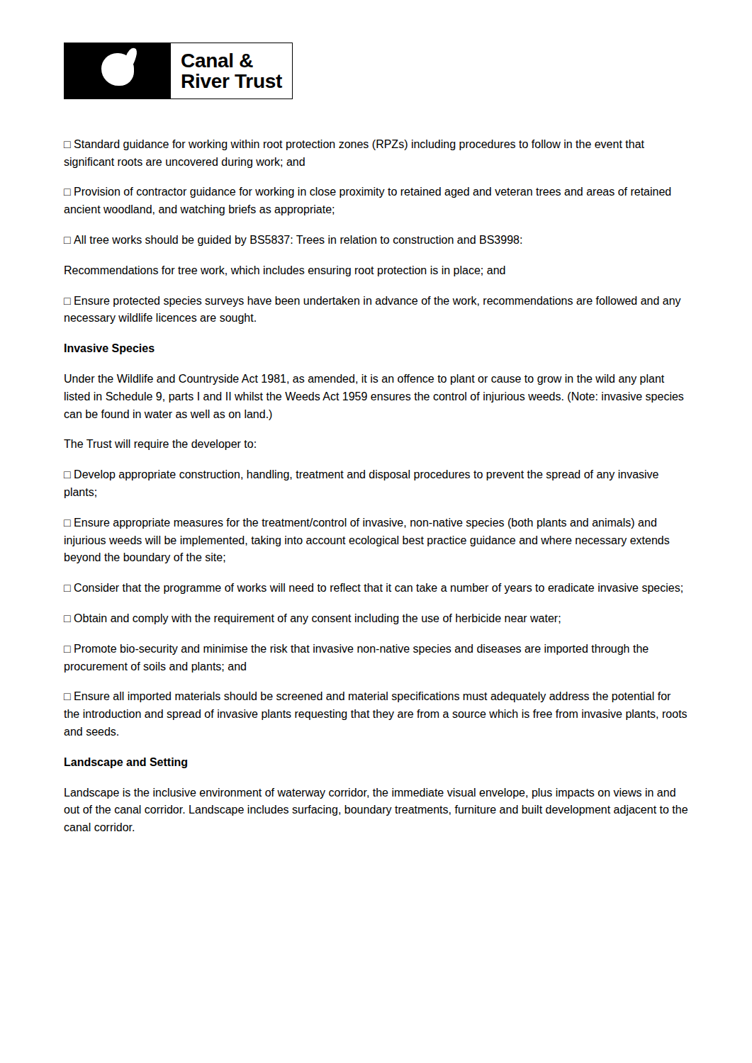Canal &River Trust
Standard guidance for working within root protection zones (RPZs) including procedures to follow in the event that significant roots are uncovered during work; and
Provision of contractor guidance for working in close proximity to retained aged and veteran trees and areas of retained ancient woodland, and watching briefs as appropriate;
All tree works should be guided by BS5837: Trees in relation to construction and BS3998:
Recommendations for tree work, which includes ensuring root protection is in place; and
Ensure protected species surveys have been undertaken in advance of the work, recommendations are followed and any necessary wildlife licences are sought.
Invasive Species
Under the Wildlife and Countryside Act 1981, as amended, it is an offence to plant or cause to grow in the wild any plant listed in Schedule 9, parts I and II whilst the Weeds Act 1959 ensures the control of injurious weeds. (Note: invasive species can be found in water as well as on land.)
The Trust will require the developer to:
Develop appropriate construction, handling, treatment and disposal procedures to prevent the spread of any invasive plants;
Ensure appropriate measures for the treatment/control of invasive, non-native species (both plants and animals) and injurious weeds will be implemented, taking into account ecological best practice guidance and where necessary extends beyond the boundary of the site;
Consider that the programme of works will need to reflect that it can take a number of years to eradicate invasive species;
Obtain and comply with the requirement of any consent including the use of herbicide near water;
Promote bio-security and minimise the risk that invasive non-native species and diseases are imported through the procurement of soils and plants; and
Ensure all imported materials should be screened and material specifications must adequately address the potential for the introduction and spread of invasive plants requesting that they are from a source which is free from invasive plants, roots and seeds.
Landscape and Setting
Landscape is the inclusive environment of waterway corridor, the immediate visual envelope, plus impacts on views in and out of the canal corridor. Landscape includes surfacing, boundary treatments, furniture and built development adjacent to the canal corridor.